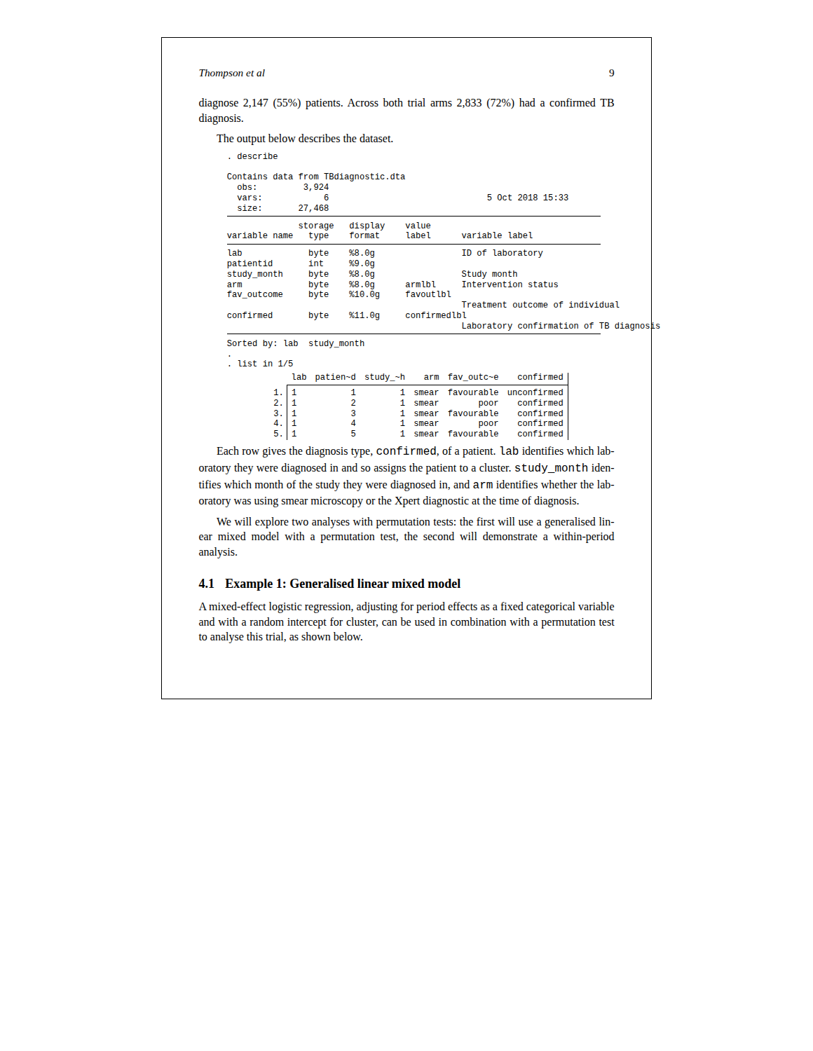Thompson et al 9
diagnose 2,147 (55%) patients. Across both trial arms 2,833 (72%) had a confirmed TB diagnosis.
The output below describes the dataset.
. describe Contains data from TBdiagnostic.dta obs: 3,924 vars: 6 5 Oct 2018 15:33 size: 27,468
storage display value variable name type format label variable label
lab byte %8.0g ID of laboratory patientid int %9.0g study_month byte %8.0g Study month arm byte %8.0g armlbl Intervention status fav_outcome byte %10.0g favoutlbl Treatment outcome of individual confirmed byte %11.0g confirmedlbl Laboratory confirmation of TB diagnosis
Sorted by: lab study_month . . list in 1/5
| | lab | patien~d | study_~h | arm | fav_outc~e | confirmed |
| 1. | 1 | 1 | 1 | smear | favourable | unconfirmed |
| 2. | 1 | 2 | 1 | smear | poor | confirmed |
| 3. | 1 | 3 | 1 | smear | favourable | confirmed |
| 4. | 1 | 4 | 1 | smear | poor | confirmed |
| 5. | 1 | 5 | 1 | smear | favourable | confirmed |
Each row gives the diagnosis type, confirmed, of a patient. lab identifies which laboratory they were diagnosed in and so assigns the patient to a cluster. study_month identifies which month of the study they were diagnosed in, and arm identifies whether the laboratory was using smear microscopy or the Xpert diagnostic at the time of diagnosis.
We will explore two analyses with permutation tests: the first will use a generalised linear mixed model with a permutation test, the second will demonstrate a within-period analysis.
4.1 Example 1: Generalised linear mixed model
A mixed-effect logistic regression, adjusting for period effects as a fixed categorical variable and with a random intercept for cluster, can be used in combination with a permutation test to analyse this trial, as shown below.